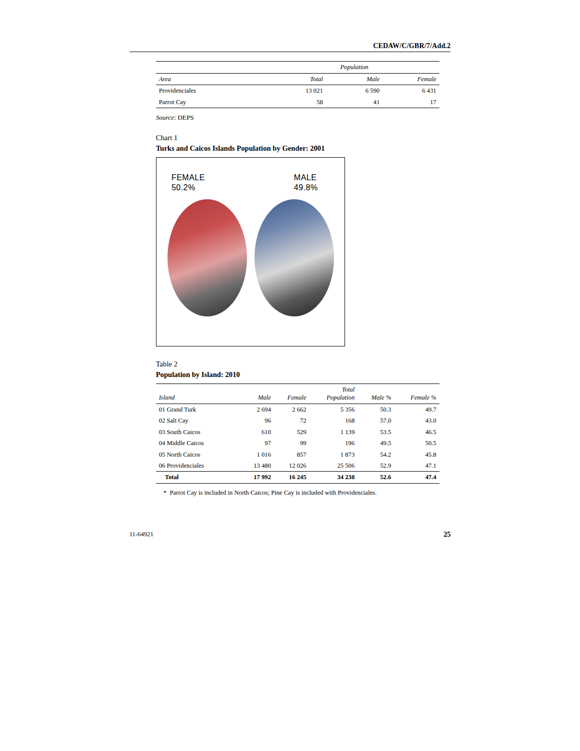CEDAW/C/GBR/7/Add.2
| | Population |
| Area | Total | Male | Female |
| Providenciales | 13 021 | 6 590 | 6 431 |
| Parrot Cay | 58 | 41 | 17 |
Source: DEPS
Chart 1
Turks and Caicos Islands Population by Gender: 2001
FEMALE
50.2%
MALE
49.8%
Table 2
Population by Island: 2010
| Island | Male | Female | Total Population | Male % | Female % |
| --- | --- | --- | --- | --- | --- |
| 01 Grand Turk | 2 694 | 2 662 | 5 356 | 50.3 | 49.7 |
| 02 Salt Cay | 96 | 72 | 168 | 57.0 | 43.0 |
| 03 South Caicos | 610 | 529 | 1 139 | 53.5 | 46.5 |
| 04 Middle Caicos | 97 | 99 | 196 | 49.5 | 50.5 |
| 05 North Caicos | 1 016 | 857 | 1 873 | 54.2 | 45.8 |
| 06 Providenciales | 13 480 | 12 026 | 25 506 | 52.9 | 47.1 |
| Total | 17 992 | 16 245 | 34 238 | 52.6 | 47.4 |
* Parrot Cay is included in North Caicos; Pine Cay is included with Providenciales.
11-64921 25